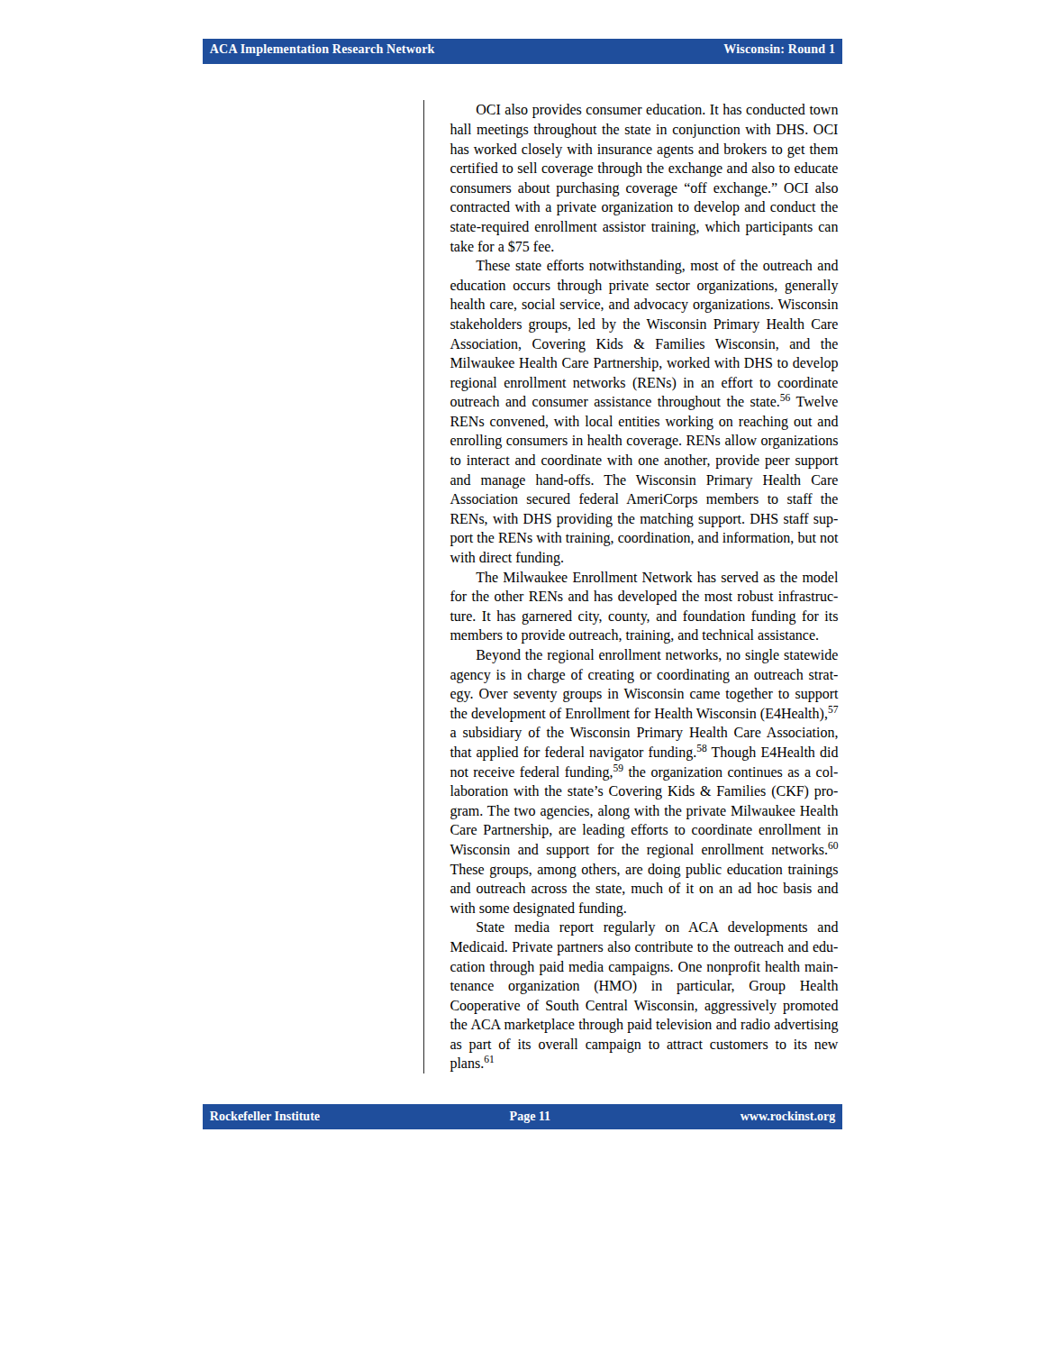ACA Implementation Research Network
Wisconsin: Round 1
OCI also provides consumer education. It has conducted town hall meetings throughout the state in conjunction with DHS. OCI has worked closely with insurance agents and brokers to get them certified to sell coverage through the exchange and also to educate consumers about purchasing coverage “off exchange.” OCI also contracted with a private organization to develop and conduct the state-required enrollment assistor training, which participants can take for a $75 fee.
These state efforts notwithstanding, most of the outreach and education occurs through private sector organizations, generally health care, social service, and advocacy organizations. Wisconsin stakeholders groups, led by the Wisconsin Primary Health Care Association, Covering Kids & Families Wisconsin, and the Milwaukee Health Care Partnership, worked with DHS to develop regional enrollment networks (RENs) in an effort to coordinate outreach and consumer assistance throughout the state.56 Twelve RENs convened, with local entities working on reaching out and enrolling consumers in health coverage. RENs allow organizations to interact and coordinate with one another, provide peer support and manage hand-offs. The Wisconsin Primary Health Care Association secured federal AmeriCorps members to staff the RENs, with DHS providing the matching support. DHS staff support the RENs with training, coordination, and information, but not with direct funding.
The Milwaukee Enrollment Network has served as the model for the other RENs and has developed the most robust infrastructure. It has garnered city, county, and foundation funding for its members to provide outreach, training, and technical assistance.
Beyond the regional enrollment networks, no single statewide agency is in charge of creating or coordinating an outreach strategy. Over seventy groups in Wisconsin came together to support the development of Enrollment for Health Wisconsin (E4Health),57 a subsidiary of the Wisconsin Primary Health Care Association, that applied for federal navigator funding.58 Though E4Health did not receive federal funding,59 the organization continues as a collaboration with the state’s Covering Kids & Families (CKF) program. The two agencies, along with the private Milwaukee Health Care Partnership, are leading efforts to coordinate enrollment in Wisconsin and support for the regional enrollment networks.60 These groups, among others, are doing public education trainings and outreach across the state, much of it on an ad hoc basis and with some designated funding.
State media report regularly on ACA developments and Medicaid. Private partners also contribute to the outreach and education through paid media campaigns. One nonprofit health maintenance organization (HMO) in particular, Group Health Cooperative of South Central Wisconsin, aggressively promoted the ACA marketplace through paid television and radio advertising as part of its overall campaign to attract customers to its new plans.61
Rockefeller Institute
Page 11
www.rockinst.org